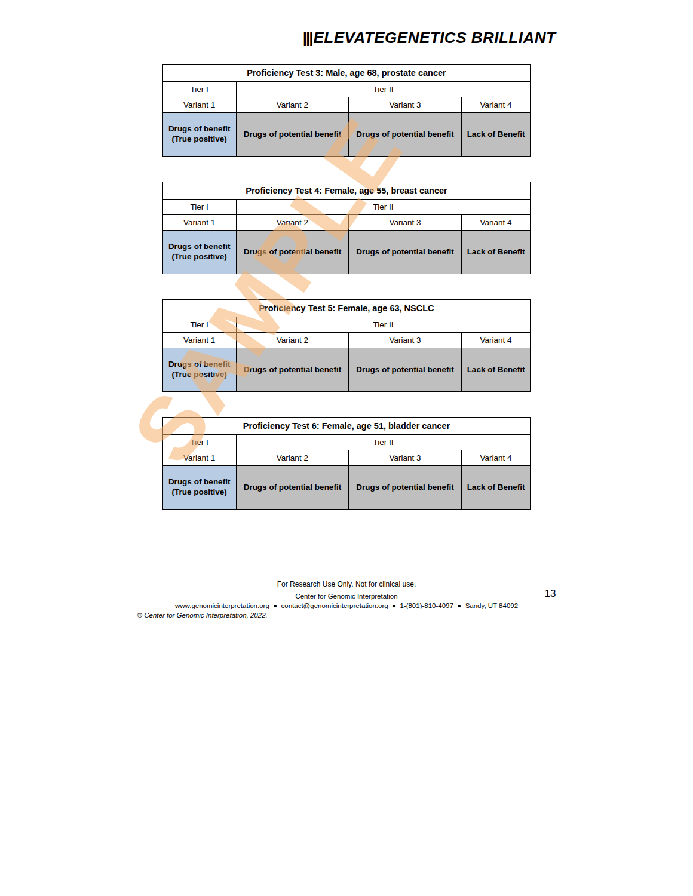|||ELEVATEGENETICS BRILLIANT
SAMPLE
| Proficiency Test 3: Male, age 68, prostate cancer |
| --- |
| Tier I | Tier II |
| Variant 1 | Variant 2 | Variant 3 | Variant 4 |
| Drugs of benefit (True positive) | Drugs of potential benefit | Drugs of potential benefit | Lack of Benefit |
| Proficiency Test 4: Female, age 55, breast cancer |
| --- |
| Tier I | Tier II |
| Variant 1 | Variant 2 | Variant 3 | Variant 4 |
| Drugs of benefit (True positive) | Drugs of potential benefit | Drugs of potential benefit | Lack of Benefit |
| Proficiency Test 5: Female, age 63, NSCLC |
| --- |
| Tier I | Tier II |
| Variant 1 | Variant 2 | Variant 3 | Variant 4 |
| Drugs of benefit (True positive) | Drugs of potential benefit | Drugs of potential benefit | Lack of Benefit |
| Proficiency Test 6: Female, age 51, bladder cancer |
| --- |
| Tier I | Tier II |
| Variant 1 | Variant 2 | Variant 3 | Variant 4 |
| Drugs of benefit (True positive) | Drugs of potential benefit | Drugs of potential benefit | Lack of Benefit |
For Research Use Only. Not for clinical use.
Center for Genomic Interpretation
www.genomicinterpretation.org ● contact@genomicinterpretation.org ● 1-(801)-810-4097 ● Sandy, UT 84092
13
© Center for Genomic Interpretation, 2022.